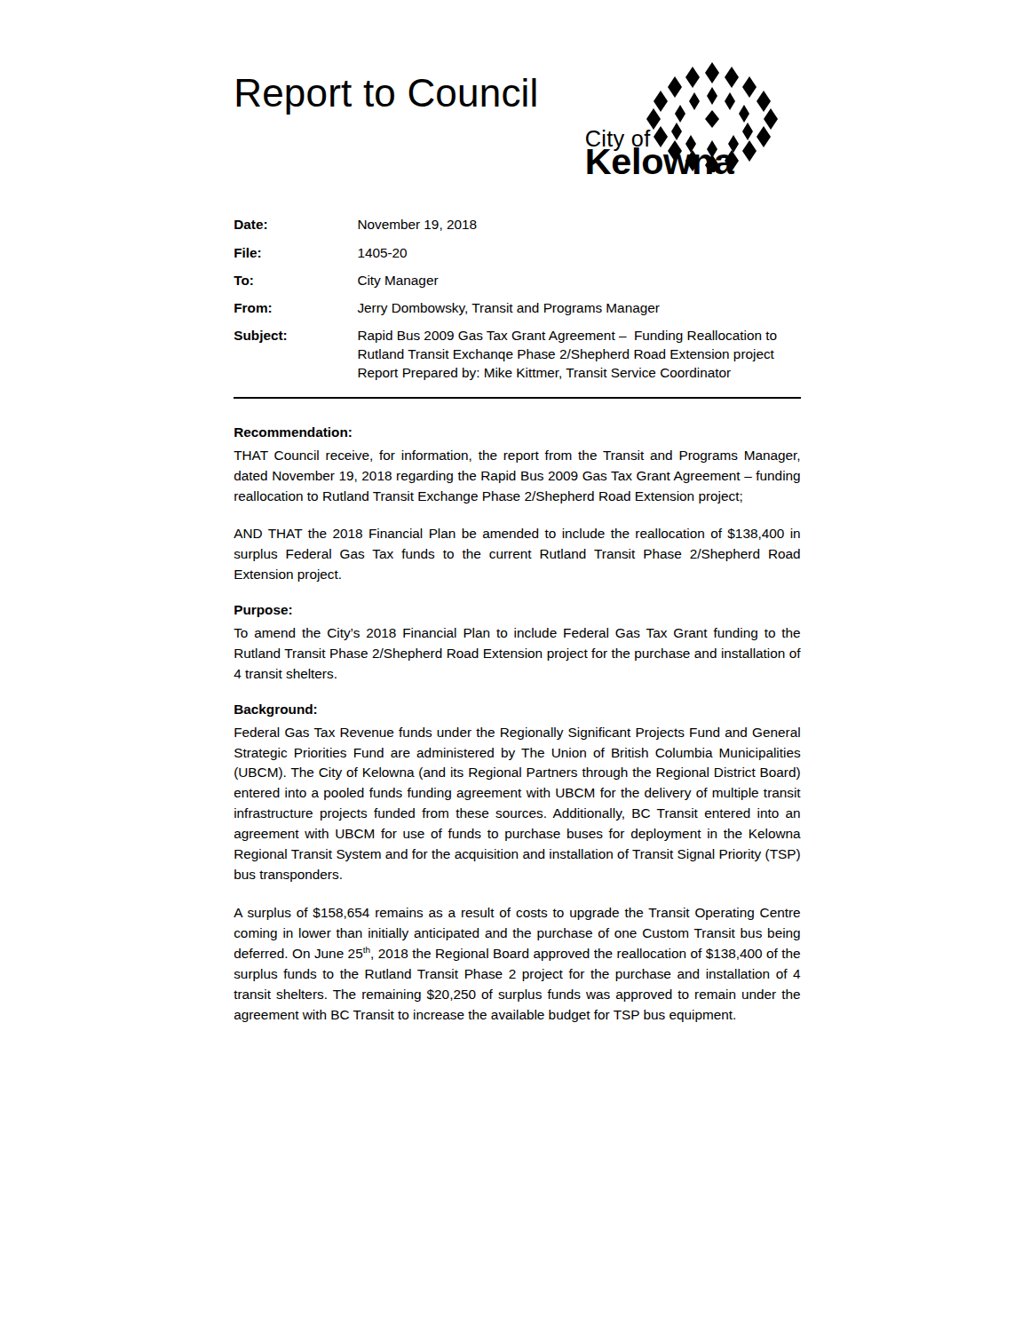Report to Council
City of Kelowna
| Date: | November 19, 2018 |
| File: | 1405-20 |
| To: | City Manager |
| From: | Jerry Dombowsky, Transit and Programs Manager |
| Subject: | Rapid Bus 2009 Gas Tax Grant Agreement – Funding Reallocation to Rutland Transit Exchanqe Phase 2/Shepherd Road Extension project Report Prepared by: Mike Kittmer, Transit Service Coordinator |
Recommendation:
THAT Council receive, for information, the report from the Transit and Programs Manager, dated November 19, 2018 regarding the Rapid Bus 2009 Gas Tax Grant Agreement – funding reallocation to Rutland Transit Exchange Phase 2/Shepherd Road Extension project;
AND THAT the 2018 Financial Plan be amended to include the reallocation of $138,400 in surplus Federal Gas Tax funds to the current Rutland Transit Phase 2/Shepherd Road Extension project.
Purpose:
To amend the City’s 2018 Financial Plan to include Federal Gas Tax Grant funding to the Rutland Transit Phase 2/Shepherd Road Extension project for the purchase and installation of 4 transit shelters.
Background:
Federal Gas Tax Revenue funds under the Regionally Significant Projects Fund and General Strategic Priorities Fund are administered by The Union of British Columbia Municipalities (UBCM). The City of Kelowna (and its Regional Partners through the Regional District Board) entered into a pooled funds funding agreement with UBCM for the delivery of multiple transit infrastructure projects funded from these sources. Additionally, BC Transit entered into an agreement with UBCM for use of funds to purchase buses for deployment in the Kelowna Regional Transit System and for the acquisition and installation of Transit Signal Priority (TSP) bus transponders.
A surplus of $158,654 remains as a result of costs to upgrade the Transit Operating Centre coming in lower than initially anticipated and the purchase of one Custom Transit bus being deferred. On June 25th, 2018 the Regional Board approved the reallocation of $138,400 of the surplus funds to the Rutland Transit Phase 2 project for the purchase and installation of 4 transit shelters. The remaining $20,250 of surplus funds was approved to remain under the agreement with BC Transit to increase the available budget for TSP bus equipment.